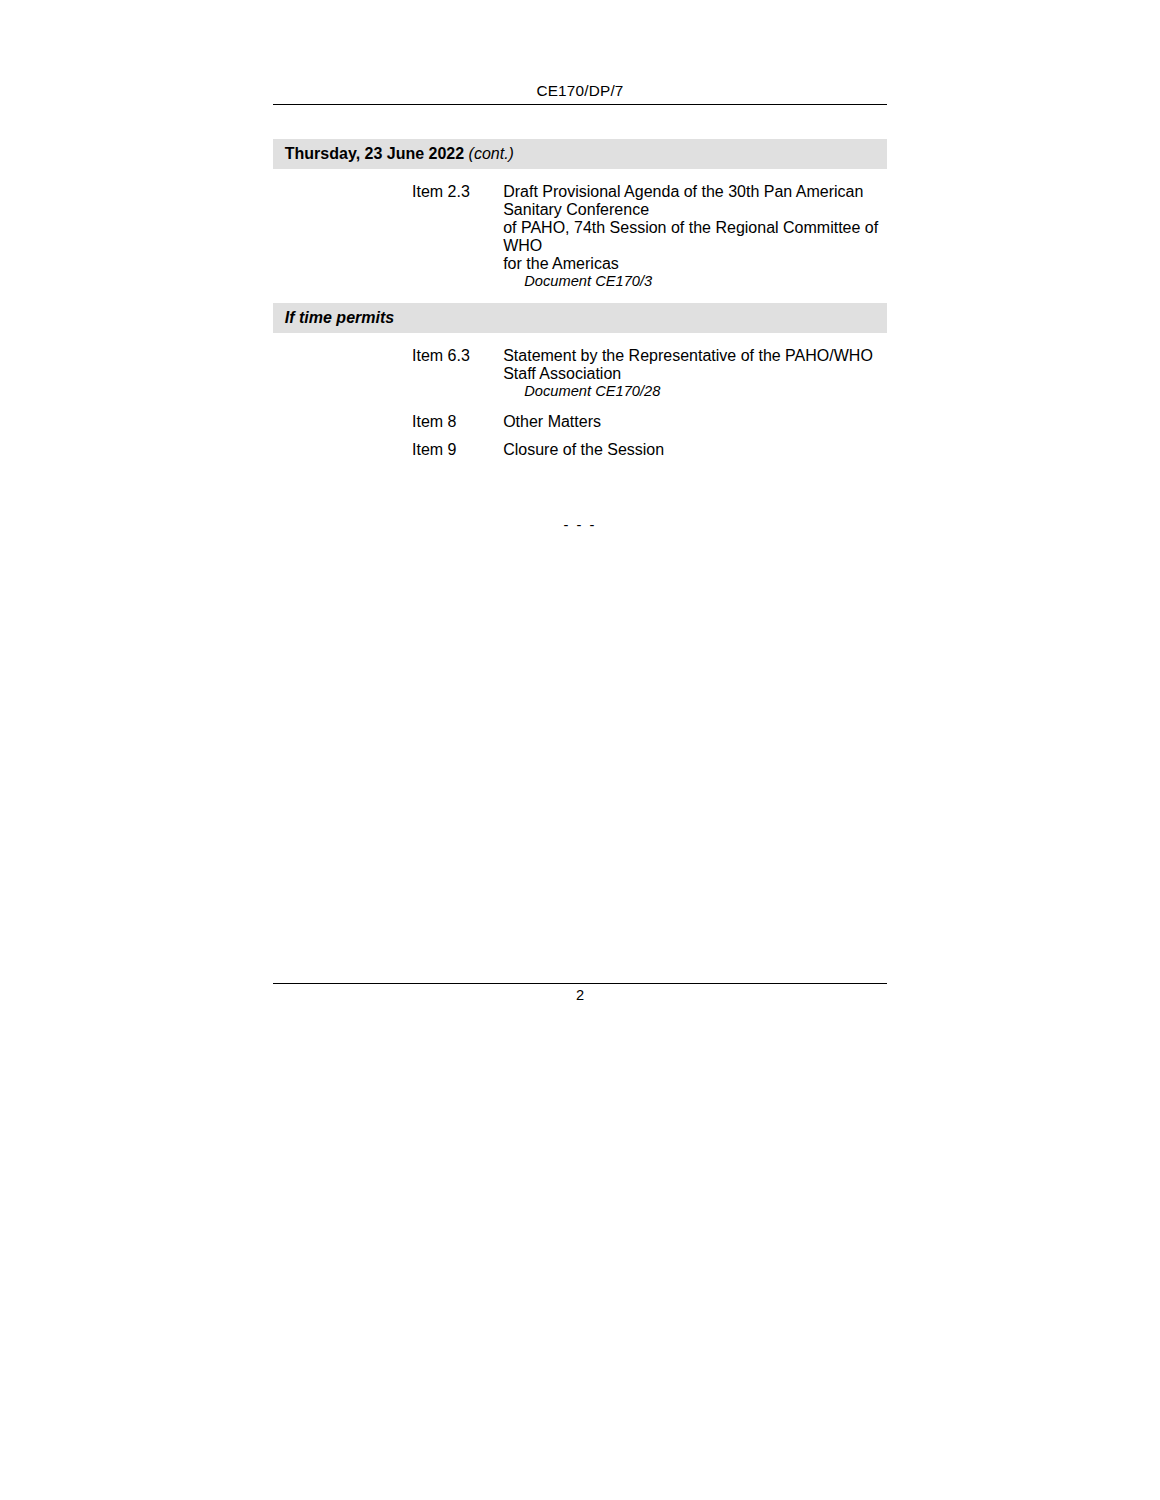CE170/DP/7
Thursday, 23 June 2022 (cont.)
| | Item 2.3 | Draft Provisional Agenda of the 30th Pan American Sanitary Conference of PAHO, 74th Session of the Regional Committee of WHO for the Americas Document CE170/3 |
If time permits
| | Item 6.3 | Statement by the Representative of the PAHO/WHO Staff Association Document CE170/28 |
| | Item 8 | Other Matters |
| | Item 9 | Closure of the Session |
- - -
2